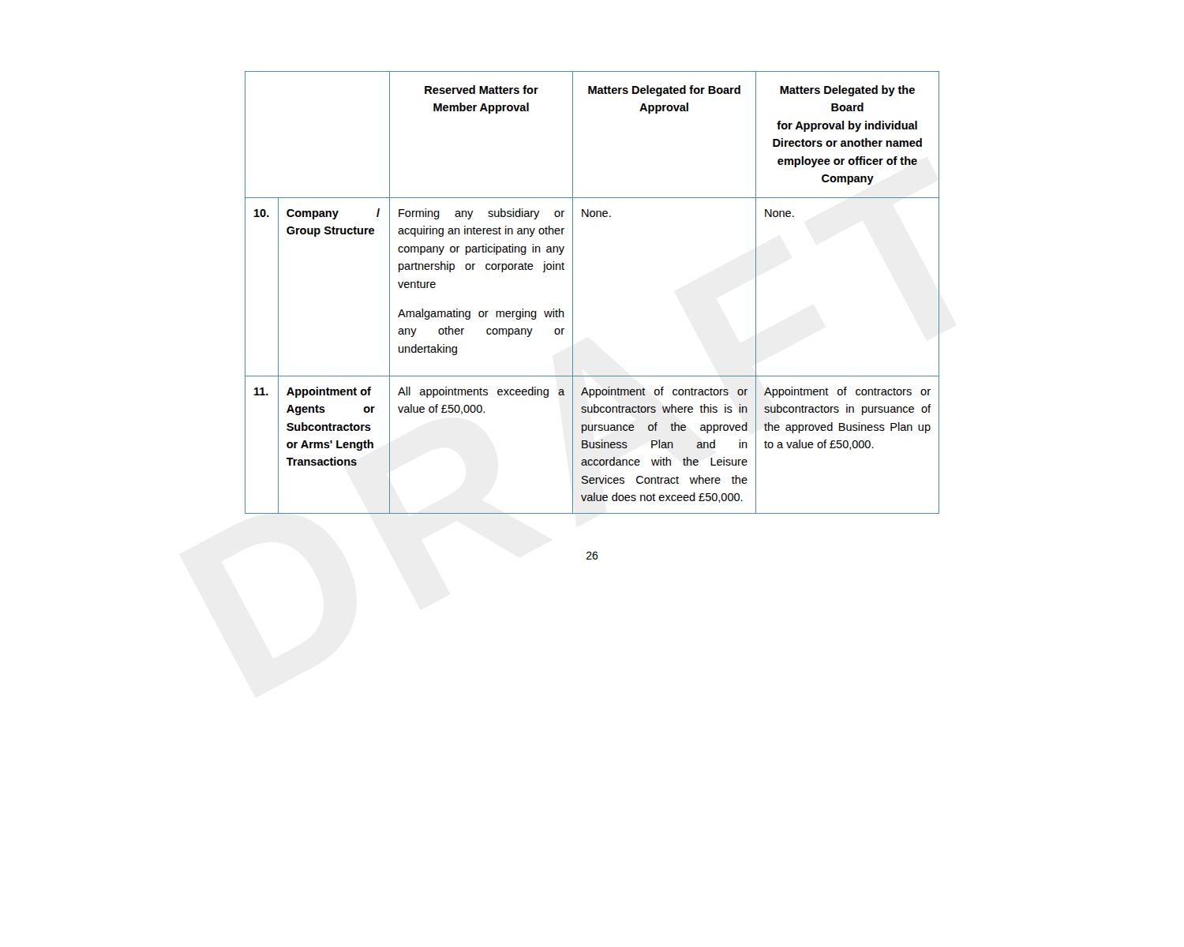DRAFT
| | Reserved Matters for Member Approval | Matters Delegated for Board Approval | Matters Delegated by the Board for Approval by individual Directors or another named employee or officer of the Company |
| --- | --- | --- | --- |
| 10. | Company / Group Structure | Forming any subsidiary or acquiring an interest in any other company or participating in any partnership or corporate joint venture Amalgamating or merging with any other company or undertaking | None. | None. |
| 11. | Appointment of Agents or Subcontractors or Arms' Length Transactions | All appointments exceeding a value of £50,000. | Appointment of contractors or subcontractors where this is in pursuance of the approved Business Plan and in accordance with the Leisure Services Contract where the value does not exceed £50,000. | Appointment of contractors or subcontractors in pursuance of the approved Business Plan up to a value of £50,000. |
26